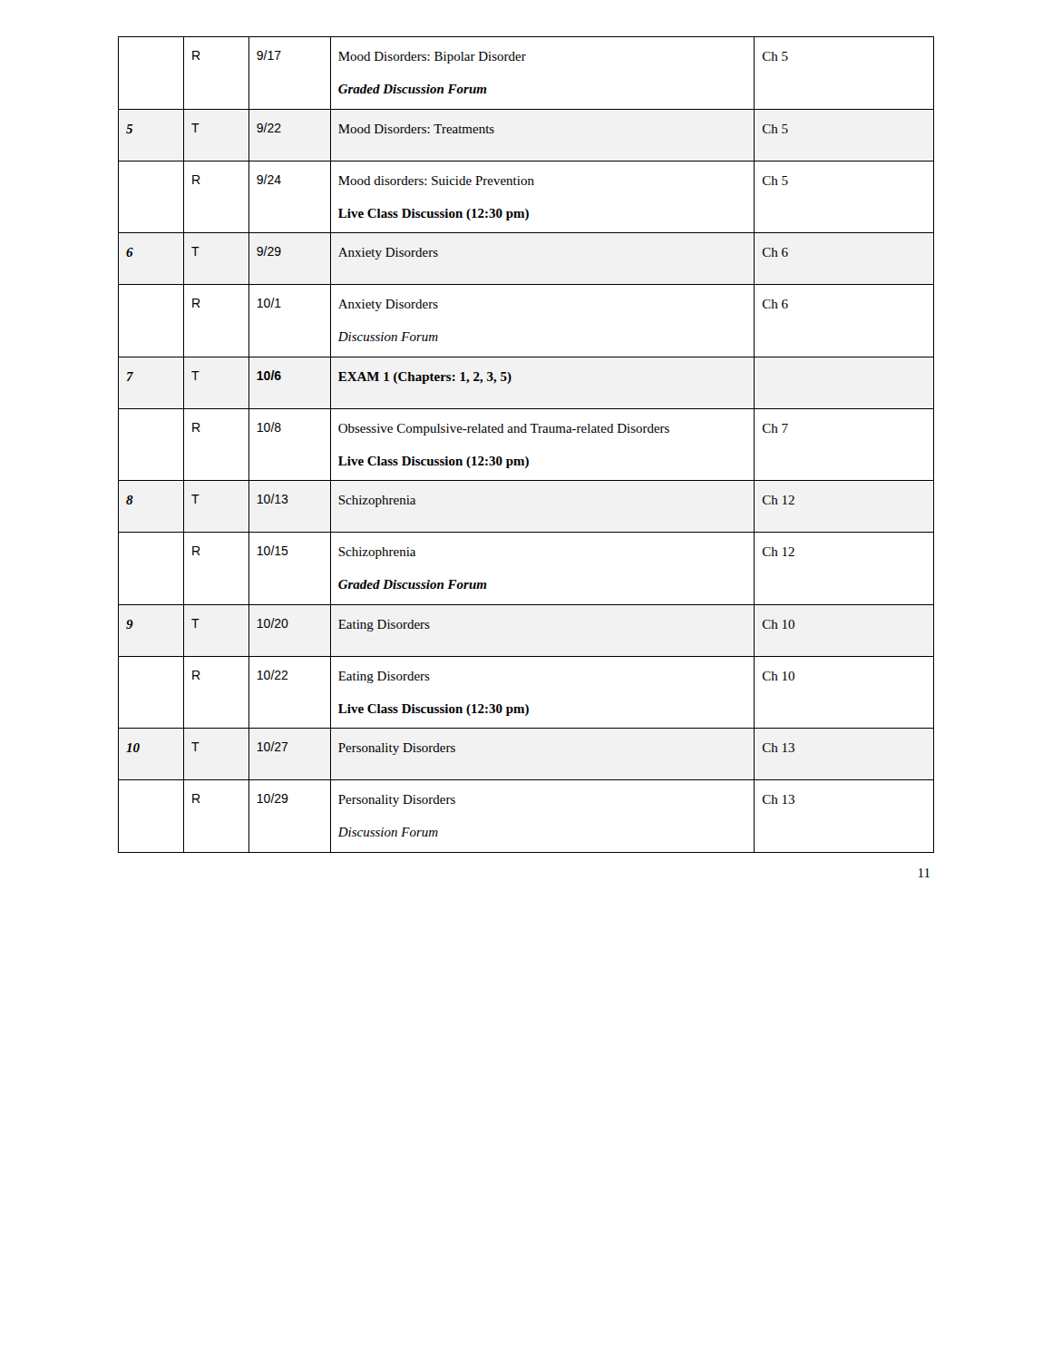| | R | 9/17 | Mood Disorders: Bipolar Disorder Graded Discussion Forum | Ch 5 |
| 5 | T | 9/22 | Mood Disorders: Treatments | Ch 5 |
| | R | 9/24 | Mood disorders: Suicide Prevention Live Class Discussion (12:30 pm) | Ch 5 |
| 6 | T | 9/29 | Anxiety Disorders | Ch 6 |
| | R | 10/1 | Anxiety Disorders Discussion Forum | Ch 6 |
| 7 | T | 10/6 | EXAM 1 (Chapters: 1, 2, 3, 5) | |
| | R | 10/8 | Obsessive Compulsive-related and Trauma-related Disorders Live Class Discussion (12:30 pm) | Ch 7 |
| 8 | T | 10/13 | Schizophrenia | Ch 12 |
| | R | 10/15 | Schizophrenia Graded Discussion Forum | Ch 12 |
| 9 | T | 10/20 | Eating Disorders | Ch 10 |
| | R | 10/22 | Eating Disorders Live Class Discussion (12:30 pm) | Ch 10 |
| 10 | T | 10/27 | Personality Disorders | Ch 13 |
| | R | 10/29 | Personality Disorders Discussion Forum | Ch 13 |
11